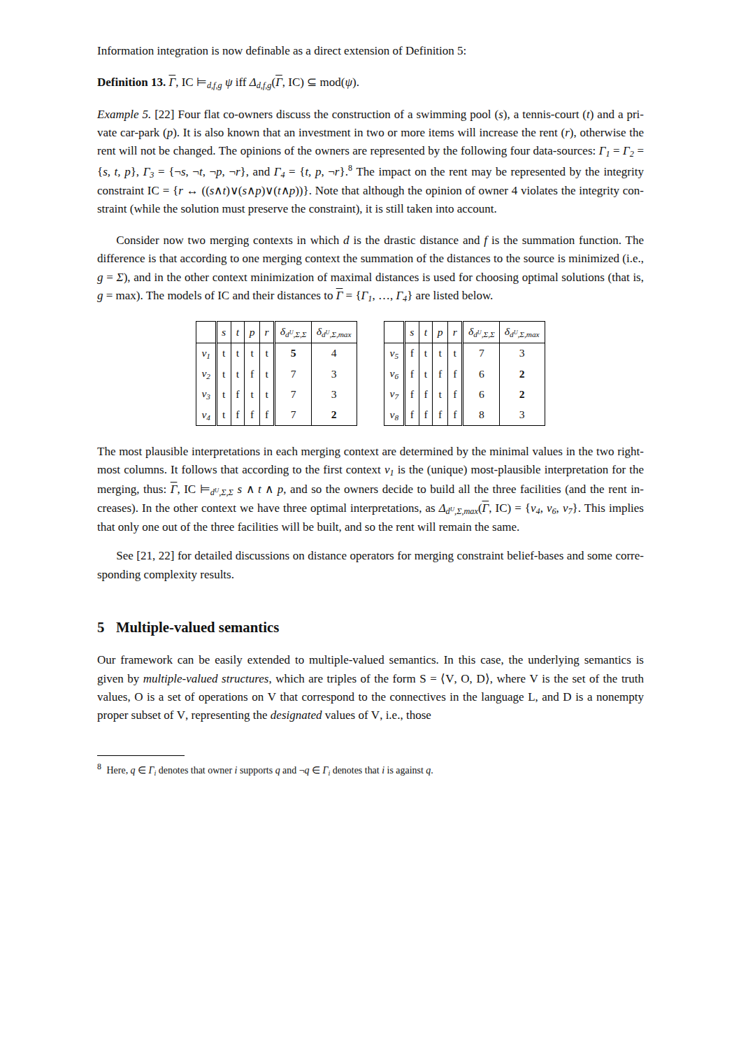Information integration is now definable as a direct extension of Definition 5:
Definition 13. Γ, IC ⊨d,f,g ψ iff Δd,f,g(Γ, IC) ⊆ mod(ψ).
Example 5. [22] Four flat co-owners discuss the construction of a swimming pool (s), a tennis-court (t) and a private car-park (p). It is also known that an investment in two or more items will increase the rent (r), otherwise the rent will not be changed. The opinions of the owners are represented by the following four data-sources: Γ 1 = Γ 2 = {s, t, p}, Γ 3 = {¬s, ¬t, ¬p, ¬r}, and Γ 4 = {t, p, ¬r}.8 The impact on the rent may be represented by the integrity constraint IC = {r ↔ ((s∧t)∨(s∧p)∨(t∧p))}. Note that although the opinion of owner 4 violates the integrity constraint (while the solution must preserve the constraint), it is still taken into account.
Consider now two merging contexts in which d is the drastic distance and f is the summation function. The difference is that according to one merging context the summation of the distances to the source is minimized (i.e., g = Σ), and in the other context minimization of maximal distances is used for choosing optimal solutions (that is, g = max). The models of IC and their distances to Γ = {Γ 1, …, Γ 4} are listed below.
| | s | t | p | r | δ d U ,Σ,Σ | δ d U ,Σ,max |
| --- | --- | --- | --- | --- | --- | --- |
| ν 1 | t | t | t | t | 5 | 4 |
| ν 2 | t | t | f | t | 7 | 3 |
| ν 3 | t | f | t | t | 7 | 3 |
| ν 4 | t | f | f | f | 7 | 2 |
| | s | t | p | r | δ d U ,Σ,Σ | δ d U ,Σ,max |
| --- | --- | --- | --- | --- | --- | --- |
| ν 5 | f | t | t | t | 7 | 3 |
| ν 6 | f | t | f | f | 6 | 2 |
| ν 7 | f | f | t | f | 6 | 2 |
| ν 8 | f | f | f | f | 8 | 3 |
The most plausible interpretations in each merging context are determined by the minimal values in the two right-most columns. It follows that according to the first context ν 1 is the (unique) most-plausible interpretation for the merging, thus: Γ, IC ⊨dU,Σ,Σ s ∧ t ∧ p, and so the owners decide to build all the three facilities (and the rent increases). In the other context we have three optimal interpretations, as ΔdU,Σ,max(Γ, IC) = {ν 4, ν 6, ν 7}. This implies that only one out of the three facilities will be built, and so the rent will remain the same.
See [21, 22] for detailed discussions on distance operators for merging constraint belief-bases and some corresponding complexity results.
5 Multiple-valued semantics
Our framework can be easily extended to multiple-valued semantics. In this case, the underlying semantics is given by multiple-valued structures, which are triples of the form S = ⟨V, O, D⟩, where V is the set of the truth values, O is a set of operations on V that correspond to the connectives in the language L, and D is a nonempty proper subset of V, representing the designated values of V, i.e., those
8 Here, q ∈ Γi denotes that owner i supports q and ¬q ∈ Γi denotes that i is against q.